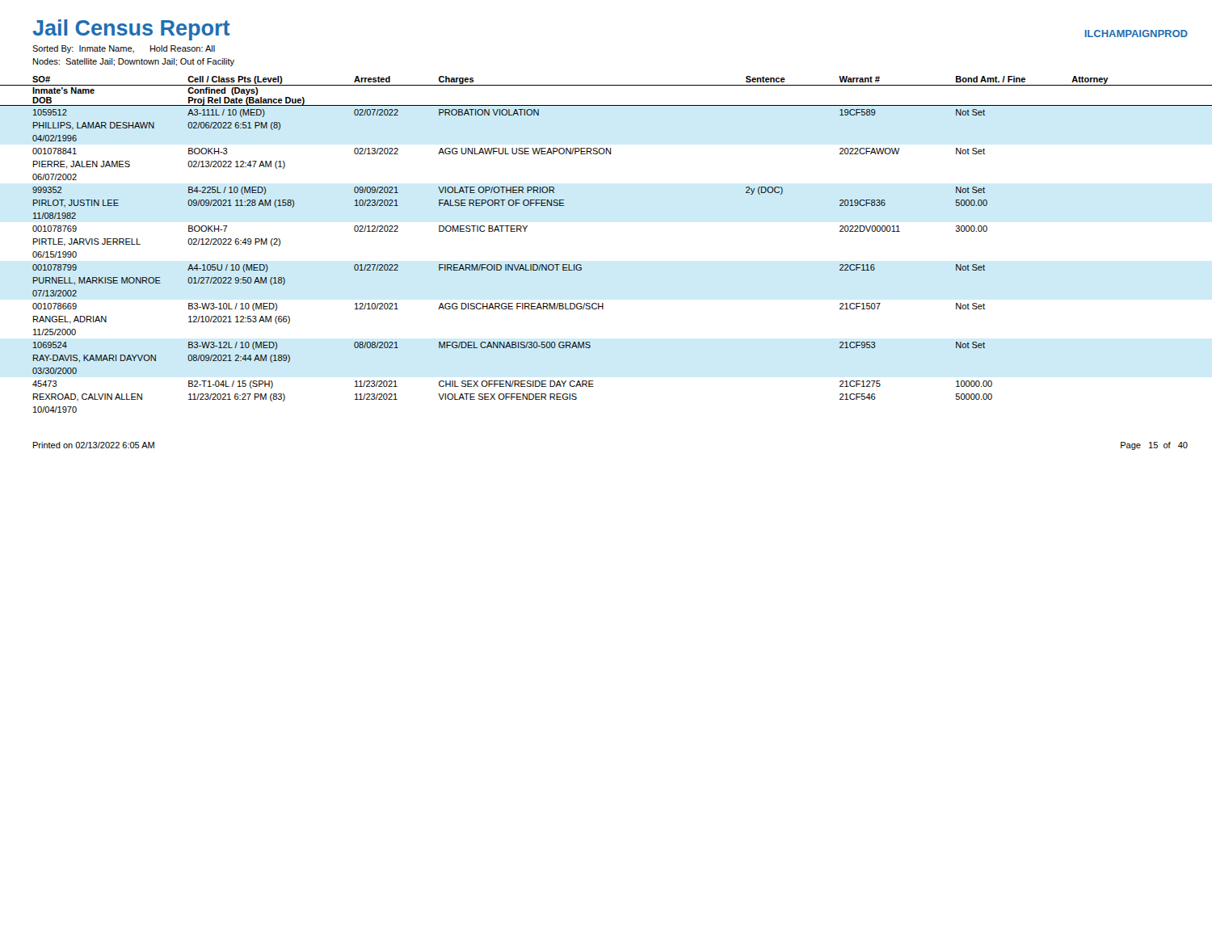ILCHAMPAIGNPROD
Jail Census Report
Sorted By: Inmate Name, Hold Reason: All
Nodes: Satellite Jail; Downtown Jail; Out of Facility
| SO# | Cell / Class Pts (Level) | Arrested | Charges | Sentence | Warrant # | Bond Amt. / Fine | Attorney |
| --- | --- | --- | --- | --- | --- | --- | --- |
| Inmate's Name | Confined (Days) | | | | | | |
| DOB | Proj Rel Date (Balance Due) | | | | | | |
| 1059512 | A3-111L / 10 (MED) | 02/07/2022 | PROBATION VIOLATION | | 19CF589 | Not Set | |
| PHILLIPS, LAMAR DESHAWN | 02/06/2022 6:51 PM (8) | | | | | | |
| 04/02/1996 | | | | | | | |
| 001078841 | BOOKH-3 | 02/13/2022 | AGG UNLAWFUL USE WEAPON/PERSON | | 2022CFAWOW | Not Set | |
| PIERRE, JALEN JAMES | 02/13/2022 12:47 AM (1) | | | | | | |
| 06/07/2002 | | | | | | | |
| 999352 | B4-225L / 10 (MED) | 09/09/2021 | VIOLATE OP/OTHER PRIOR | 2y (DOC) | | Not Set | |
| PIRLOT, JUSTIN LEE | 09/09/2021 11:28 AM (158) | 10/23/2021 | FALSE REPORT OF OFFENSE | | 2019CF836 | 5000.00 | |
| 11/08/1982 | | | | | | | |
| 001078769 | BOOKH-7 | 02/12/2022 | DOMESTIC BATTERY | | 2022DV000011 | 3000.00 | |
| PIRTLE, JARVIS JERRELL | 02/12/2022 6:49 PM (2) | | | | | | |
| 06/15/1990 | | | | | | | |
| 001078799 | A4-105U / 10 (MED) | 01/27/2022 | FIREARM/FOID INVALID/NOT ELIG | | 22CF116 | Not Set | |
| PURNELL, MARKISE MONROE | 01/27/2022 9:50 AM (18) | | | | | | |
| 07/13/2002 | | | | | | | |
| 001078669 | B3-W3-10L / 10 (MED) | 12/10/2021 | AGG DISCHARGE FIREARM/BLDG/SCH | | 21CF1507 | Not Set | |
| RANGEL, ADRIAN | 12/10/2021 12:53 AM (66) | | | | | | |
| 11/25/2000 | | | | | | | |
| 1069524 | B3-W3-12L / 10 (MED) | 08/08/2021 | MFG/DEL CANNABIS/30-500 GRAMS | | 21CF953 | Not Set | |
| RAY-DAVIS, KAMARI DAYVON | 08/09/2021 2:44 AM (189) | | | | | | |
| 03/30/2000 | | | | | | | |
| 45473 | B2-T1-04L / 15 (SPH) | 11/23/2021 | CHIL SEX OFFEN/RESIDE DAY CARE | | 21CF1275 | 10000.00 | |
| REXROAD, CALVIN ALLEN | 11/23/2021 6:27 PM (83) | 11/23/2021 | VIOLATE SEX OFFENDER REGIS | | 21CF546 | 50000.00 | |
| 10/04/1970 | | | | | | | |
Printed on 02/13/2022 6:05 AM
Page 15 of 40